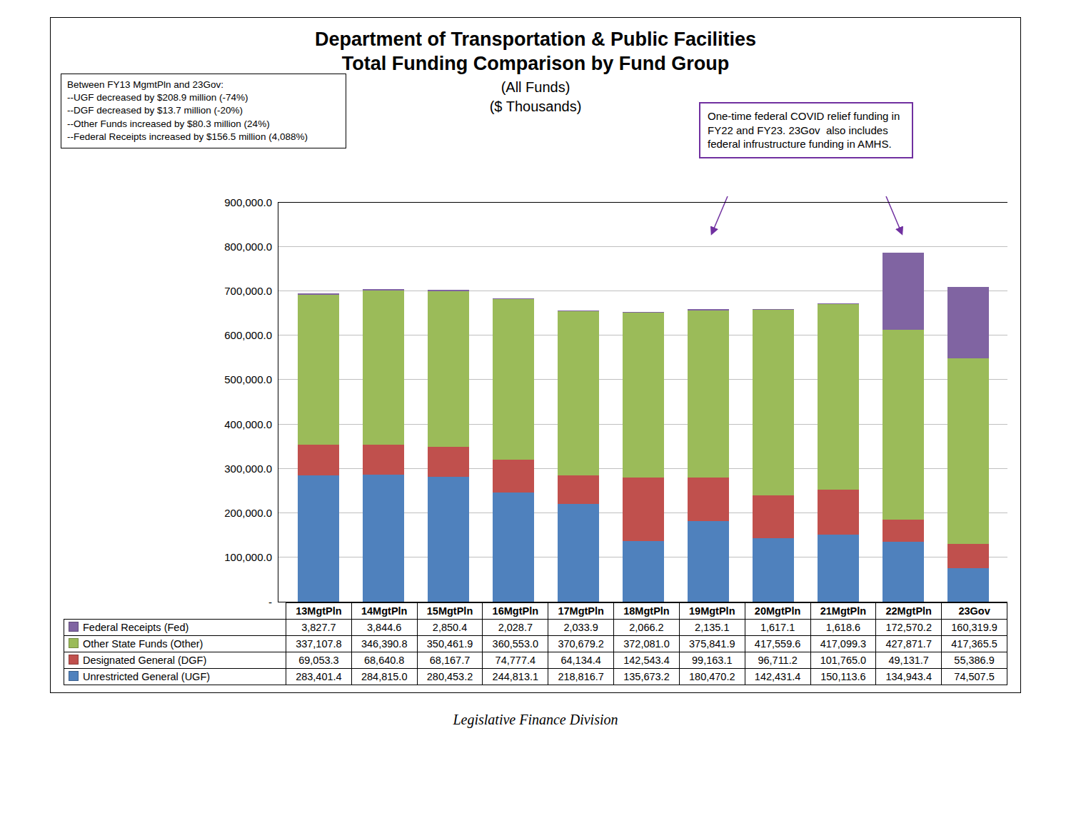Department of Transportation & Public Facilities
Total Funding Comparison by Fund Group
(All Funds)
($ Thousands)
Between FY13 MgmtPln and 23Gov:
--UGF decreased by $208.9 million (-74%)
--DGF decreased by $13.7 million (-20%)
--Other Funds increased by $80.3 million (24%)
--Federal Receipts increased by $156.5 million (4,088%)
One-time federal COVID relief funding in FY22 and FY23. 23Gov also includes federal infrustructure funding in AMHS.
900,000.0
800,000.0
700,000.0
600,000.0
500,000.0
400,000.0
300,000.0
200,000.0
100,000.0
-
| | 13MgtPln | 14MgtPln | 15MgtPln | 16MgtPln | 17MgtPln | 18MgtPln | 19MgtPln | 20MgtPln | 21MgtPln | 22MgtPln | 23Gov |
| --- | --- | --- | --- | --- | --- | --- | --- | --- | --- | --- | --- |
| Federal Receipts (Fed) | 3,827.7 | 3,844.6 | 2,850.4 | 2,028.7 | 2,033.9 | 2,066.2 | 2,135.1 | 1,617.1 | 1,618.6 | 172,570.2 | 160,319.9 |
| Other State Funds (Other) | 337,107.8 | 346,390.8 | 350,461.9 | 360,553.0 | 370,679.2 | 372,081.0 | 375,841.9 | 417,559.6 | 417,099.3 | 427,871.7 | 417,365.5 |
| Designated General (DGF) | 69,053.3 | 68,640.8 | 68,167.7 | 74,777.4 | 64,134.4 | 142,543.4 | 99,163.1 | 96,711.2 | 101,765.0 | 49,131.7 | 55,386.9 |
| Unrestricted General (UGF) | 283,401.4 | 284,815.0 | 280,453.2 | 244,813.1 | 218,816.7 | 135,673.2 | 180,470.2 | 142,431.4 | 150,113.6 | 134,943.4 | 74,507.5 |
Legislative Finance Division